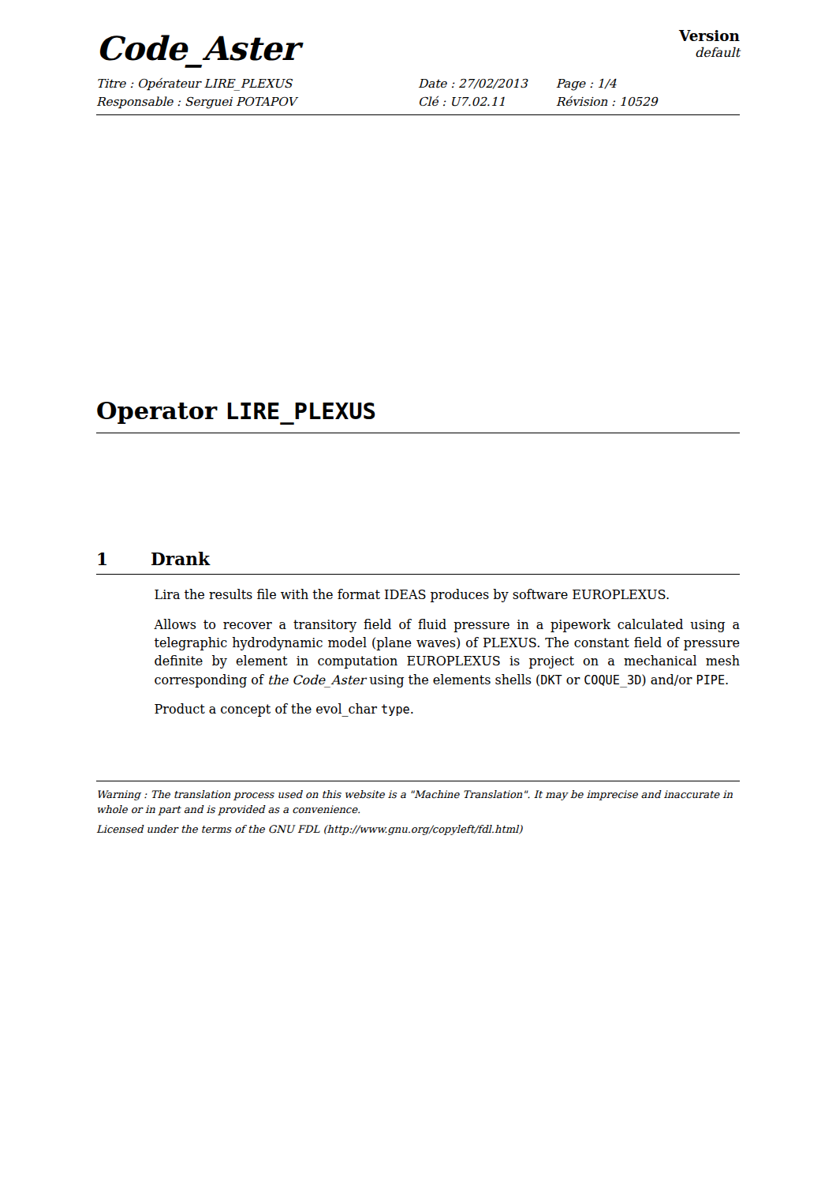Version
default
Code_Aster
| Titre : Opérateur LIRE_PLEXUS | Date : 27/02/2013 Page : 1/4 |
| Responsable : Serguei POTAPOV | Clé : U7.02.11 Révision : 10529 |
Operator LIRE_PLEXUS
1 Drank
Lira the results file with the format IDEAS produces by software EUROPLEXUS.
Allows to recover a transitory field of fluid pressure in a pipework calculated using a telegraphic hydrodynamic model (plane waves) of PLEXUS. The constant field of pressure definite by element in computation EUROPLEXUS is project on a mechanical mesh corresponding of the Code_Aster using the elements shells (DKT or COQUE_3D) and/or PIPE.
Product a concept of the evol_char type.
Warning : The translation process used on this website is a "Machine Translation". It may be imprecise and inaccurate in whole or in part and is provided as a convenience.
Licensed under the terms of the GNU FDL (http://www.gnu.org/copyleft/fdl.html)